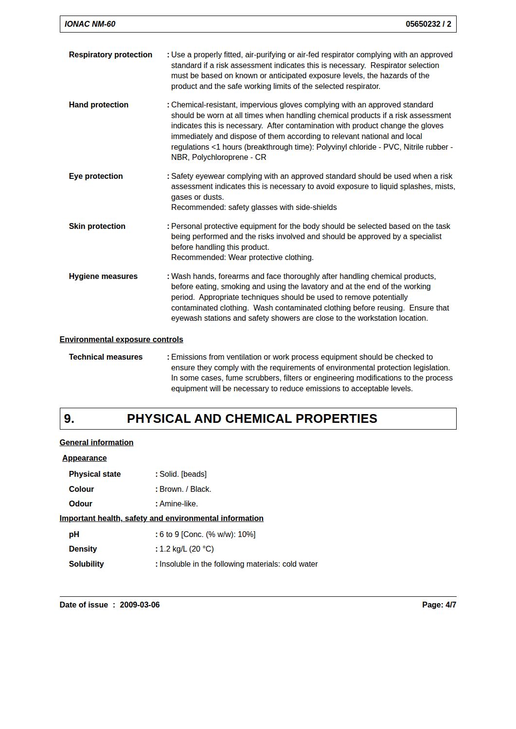IONAC NM-60 05650232 / 2
Respiratory protection
:
Use a properly fitted, air-purifying or air-fed respirator complying with an approved standard if a risk assessment indicates this is necessary. Respirator selection must be based on known or anticipated exposure levels, the hazards of the product and the safe working limits of the selected respirator.
Hand protection
:
Chemical-resistant, impervious gloves complying with an approved standard should be worn at all times when handling chemical products if a risk assessment indicates this is necessary. After contamination with product change the gloves immediately and dispose of them according to relevant national and local regulations <1 hours (breakthrough time): Polyvinyl chloride - PVC, Nitrile rubber - NBR, Polychloroprene - CR
Eye protection
:
Safety eyewear complying with an approved standard should be used when a risk assessment indicates this is necessary to avoid exposure to liquid splashes, mists, gases or dusts.
Recommended: safety glasses with side-shields
Skin protection
:
Personal protective equipment for the body should be selected based on the task being performed and the risks involved and should be approved by a specialist before handling this product.
Recommended: Wear protective clothing.
Hygiene measures
:
Wash hands, forearms and face thoroughly after handling chemical products, before eating, smoking and using the lavatory and at the end of the working period. Appropriate techniques should be used to remove potentially contaminated clothing. Wash contaminated clothing before reusing. Ensure that eyewash stations and safety showers are close to the workstation location.
Environmental exposure controls
Technical measures
:
Emissions from ventilation or work process equipment should be checked to ensure they comply with the requirements of environmental protection legislation. In some cases, fume scrubbers, filters or engineering modifications to the process equipment will be necessary to reduce emissions to acceptable levels.
9. PHYSICAL AND CHEMICAL PROPERTIES
General information
Appearance
Physical state
:
Solid. [beads]
Colour
:
Brown. / Black.
Odour
:
Amine-like.
Important health, safety and environmental information
pH
:
6 to 9 [Conc. (% w/w): 10%]
Density
:
1.2 kg/L (20 °C)
Solubility
:
Insoluble in the following materials: cold water
Date of issue: 2009-03-06 Page: 4/7